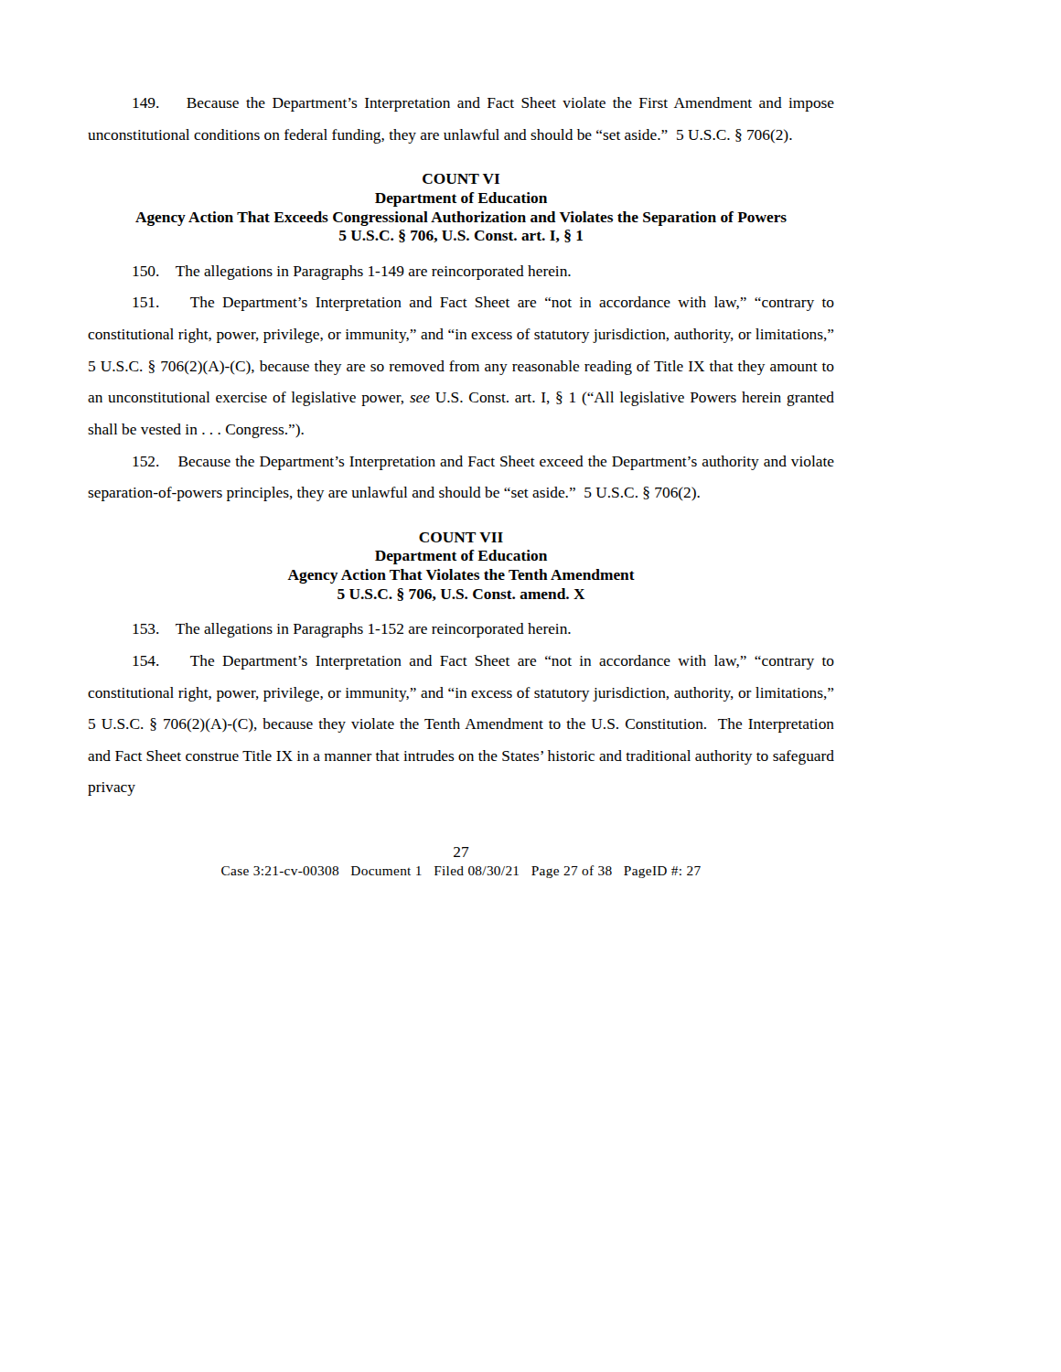149. Because the Department’s Interpretation and Fact Sheet violate the First Amendment and impose unconstitutional conditions on federal funding, they are unlawful and should be “set aside.” 5 U.S.C. § 706(2).
COUNT VI Department of Education Agency Action That Exceeds Congressional Authorization and Violates the Separation of Powers 5 U.S.C. § 706, U.S. Const. art. I, § 1
150. The allegations in Paragraphs 1-149 are reincorporated herein.
151. The Department’s Interpretation and Fact Sheet are “not in accordance with law,” “contrary to constitutional right, power, privilege, or immunity,” and “in excess of statutory jurisdiction, authority, or limitations,” 5 U.S.C. § 706(2)(A)-(C), because they are so removed from any reasonable reading of Title IX that they amount to an unconstitutional exercise of legislative power, see U.S. Const. art. I, § 1 (“All legislative Powers herein granted shall be vested in . . . Congress.”).
152. Because the Department’s Interpretation and Fact Sheet exceed the Department’s authority and violate separation-of-powers principles, they are unlawful and should be “set aside.” 5 U.S.C. § 706(2).
COUNT VII Department of Education Agency Action That Violates the Tenth Amendment 5 U.S.C. § 706, U.S. Const. amend. X
153. The allegations in Paragraphs 1-152 are reincorporated herein.
154. The Department’s Interpretation and Fact Sheet are “not in accordance with law,” “contrary to constitutional right, power, privilege, or immunity,” and “in excess of statutory jurisdiction, authority, or limitations,” 5 U.S.C. § 706(2)(A)-(C), because they violate the Tenth Amendment to the U.S. Constitution. The Interpretation and Fact Sheet construe Title IX in a manner that intrudes on the States’ historic and traditional authority to safeguard privacy
27
Case 3:21-cv-00308 Document 1 Filed 08/30/21 Page 27 of 38 PageID #: 27